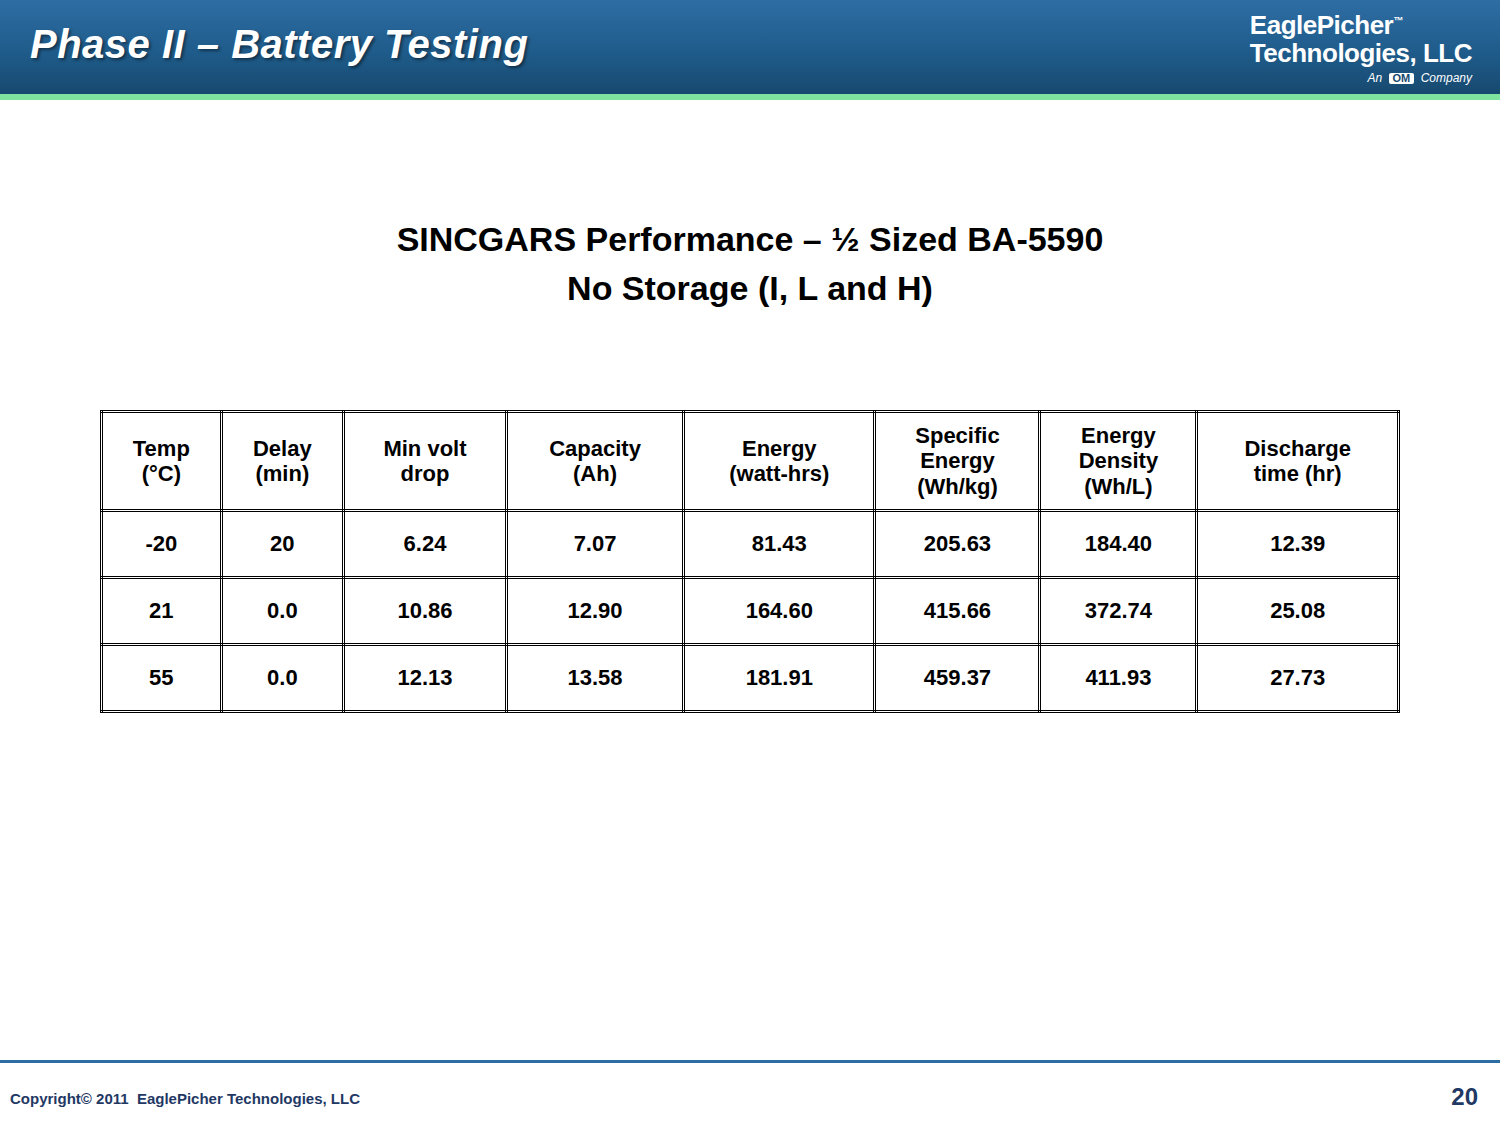Phase II – Battery Testing
EaglePicher™
Technologies, LLC
An OM Company
SINCGARS Performance – ½ Sized BA-5590
No Storage (I, L and H)
| Temp (°C) | Delay (min) | Min volt drop | Capacity (Ah) | Energy (watt-hrs) | Specific Energy (Wh/kg) | Energy Density (Wh/L) | Discharge time (hr) |
| --- | --- | --- | --- | --- | --- | --- | --- |
| -20 | 20 | 6.24 | 7.07 | 81.43 | 205.63 | 184.40 | 12.39 |
| 21 | 0.0 | 10.86 | 12.90 | 164.60 | 415.66 | 372.74 | 25.08 |
| 55 | 0.0 | 12.13 | 13.58 | 181.91 | 459.37 | 411.93 | 27.73 |
Copyright© 2011 EaglePicher Technologies, LLC
20